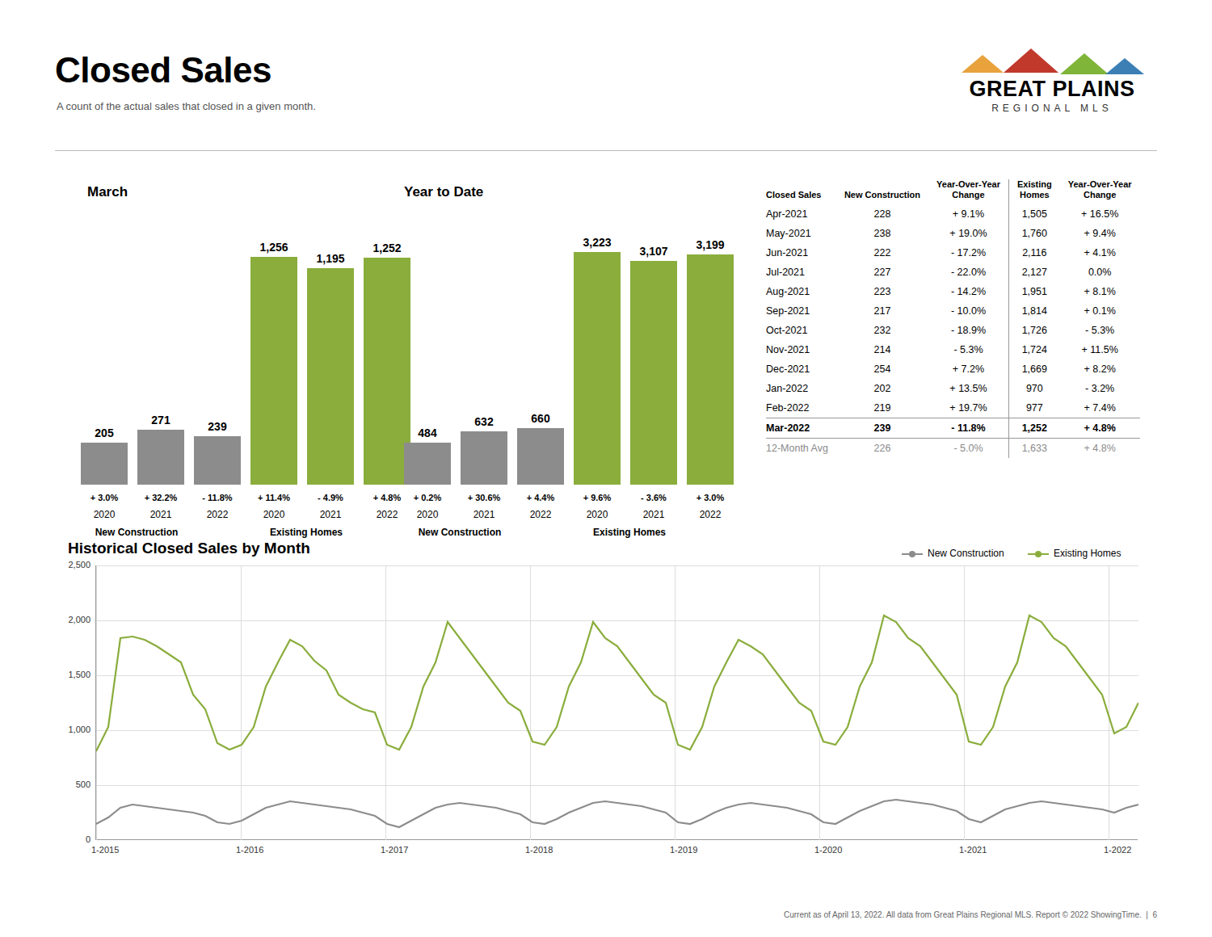Closed Sales
A count of the actual sales that closed in a given month.
GREAT PLAINS
REGIONAL MLS
March
Year to Date
205
+ 3.0%
2020
271
+ 32.2%
2021
239
- 11.8%
2022
New Construction
1,256
+ 11.4%
2020
1,195
- 4.9%
2021
1,252
+ 4.8%
2022
Existing Homes
484
+ 0.2%
2020
632
+ 30.6%
2021
660
+ 4.4%
2022
New Construction
3,223
+ 9.6%
2020
3,107
- 3.6%
2021
3,199
+ 3.0%
2022
Existing Homes
| Closed Sales | New Construction | Year-Over-Year Change | Existing Homes | Year-Over-Year Change |
| --- | --- | --- | --- | --- |
| Apr-2021 | 228 | + 9.1% | 1,505 | + 16.5% |
| May-2021 | 238 | + 19.0% | 1,760 | + 9.4% |
| Jun-2021 | 222 | - 17.2% | 2,116 | + 4.1% |
| Jul-2021 | 227 | - 22.0% | 2,127 | 0.0% |
| Aug-2021 | 223 | - 14.2% | 1,951 | + 8.1% |
| Sep-2021 | 217 | - 10.0% | 1,814 | + 0.1% |
| Oct-2021 | 232 | - 18.9% | 1,726 | - 5.3% |
| Nov-2021 | 214 | - 5.3% | 1,724 | + 11.5% |
| Dec-2021 | 254 | + 7.2% | 1,669 | + 8.2% |
| Jan-2022 | 202 | + 13.5% | 970 | - 3.2% |
| Feb-2022 | 219 | + 19.7% | 977 | + 7.4% |
| Mar-2022 | 239 | - 11.8% | 1,252 | + 4.8% |
| 12-Month Avg | 226 | - 5.0% | 1,633 | + 4.8% |
Historical Closed Sales by Month
New Construction Existing Homes
2,500
2,000
1,500
1,000
500
0
1-2015
1-2016
1-2017
1-2018
1-2019
1-2020
1-2021
1-2022
Current as of April 13, 2022. All data from Great Plains Regional MLS. Report © 2022 ShowingTime. | 6